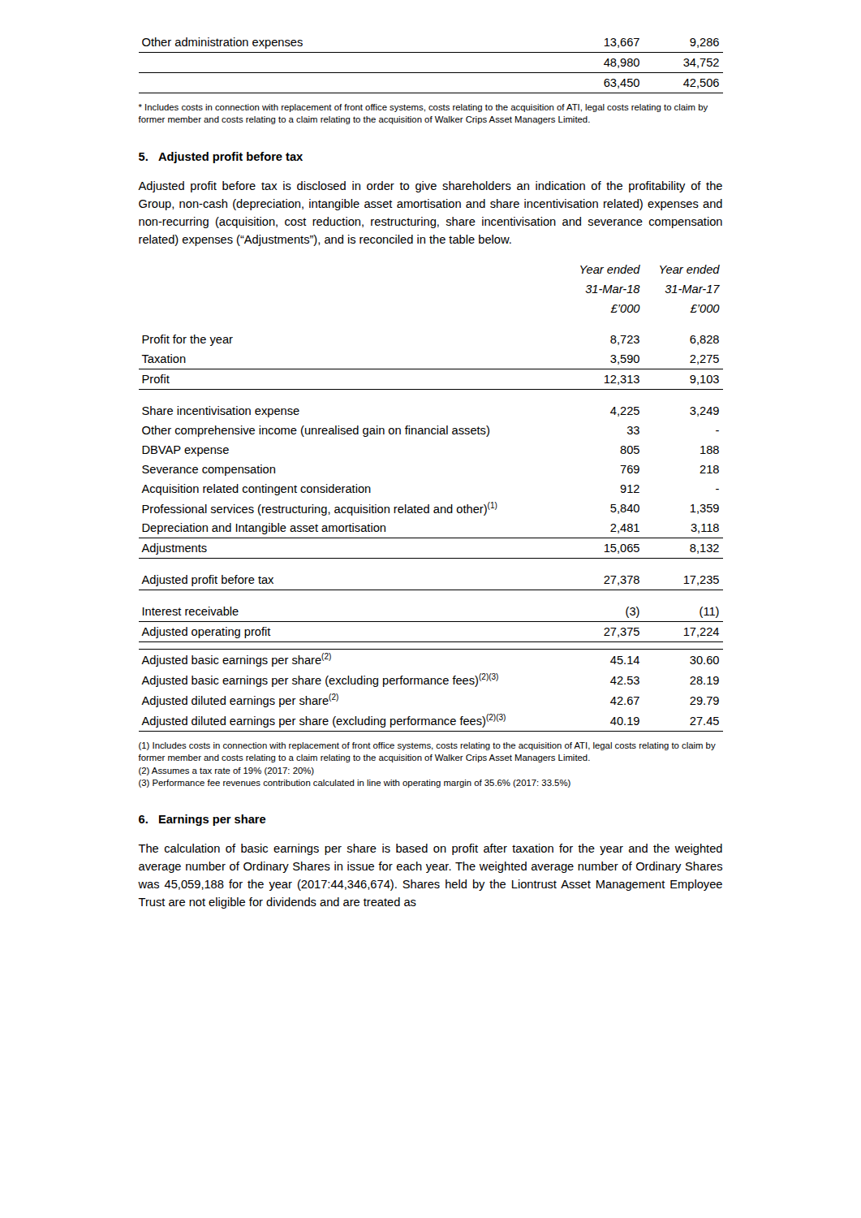| Other administration expenses | 13,667 | 9,286 |
| | 48,980 | 34,752 |
| | 63,450 | 42,506 |
* Includes costs in connection with replacement of front office systems, costs relating to the acquisition of ATI, legal costs relating to claim by former member and costs relating to a claim relating to the acquisition of Walker Crips Asset Managers Limited.
5. Adjusted profit before tax
Adjusted profit before tax is disclosed in order to give shareholders an indication of the profitability of the Group, non-cash (depreciation, intangible asset amortisation and share incentivisation related) expenses and non-recurring (acquisition, cost reduction, restructuring, share incentivisation and severance compensation related) expenses (“Adjustments”), and is reconciled in the table below.
| | Year ended | Year ended |
| | 31-Mar-18 | 31-Mar-17 |
| | £’000 | £’000 |
| Profit for the year | 8,723 | 6,828 |
| Taxation | 3,590 | 2,275 |
| Profit | 12,313 | 9,103 |
| Share incentivisation expense | 4,225 | 3,249 |
| Other comprehensive income (unrealised gain on financial assets) | 33 | - |
| DBVAP expense | 805 | 188 |
| Severance compensation | 769 | 218 |
| Acquisition related contingent consideration | 912 | - |
| Professional services (restructuring, acquisition related and other) (1) | 5,840 | 1,359 |
| Depreciation and Intangible asset amortisation | 2,481 | 3,118 |
| Adjustments | 15,065 | 8,132 |
| Adjusted profit before tax | 27,378 | 17,235 |
| Interest receivable | (3) | (11) |
| Adjusted operating profit | 27,375 | 17,224 |
| Adjusted basic earnings per share (2) | 45.14 | 30.60 |
| Adjusted basic earnings per share (excluding performance fees) (2)(3) | 42.53 | 28.19 |
| Adjusted diluted earnings per share (2) | 42.67 | 29.79 |
| Adjusted diluted earnings per share (excluding performance fees) (2)(3) | 40.19 | 27.45 |
(1) Includes costs in connection with replacement of front office systems, costs relating to the acquisition of ATI, legal costs relating to claim by former member and costs relating to a claim relating to the acquisition of Walker Crips Asset Managers Limited.
(2) Assumes a tax rate of 19% (2017: 20%)
(3) Performance fee revenues contribution calculated in line with operating margin of 35.6% (2017: 33.5%)
6. Earnings per share
The calculation of basic earnings per share is based on profit after taxation for the year and the weighted average number of Ordinary Shares in issue for each year. The weighted average number of Ordinary Shares was 45,059,188 for the year (2017:44,346,674). Shares held by the Liontrust Asset Management Employee Trust are not eligible for dividends and are treated as